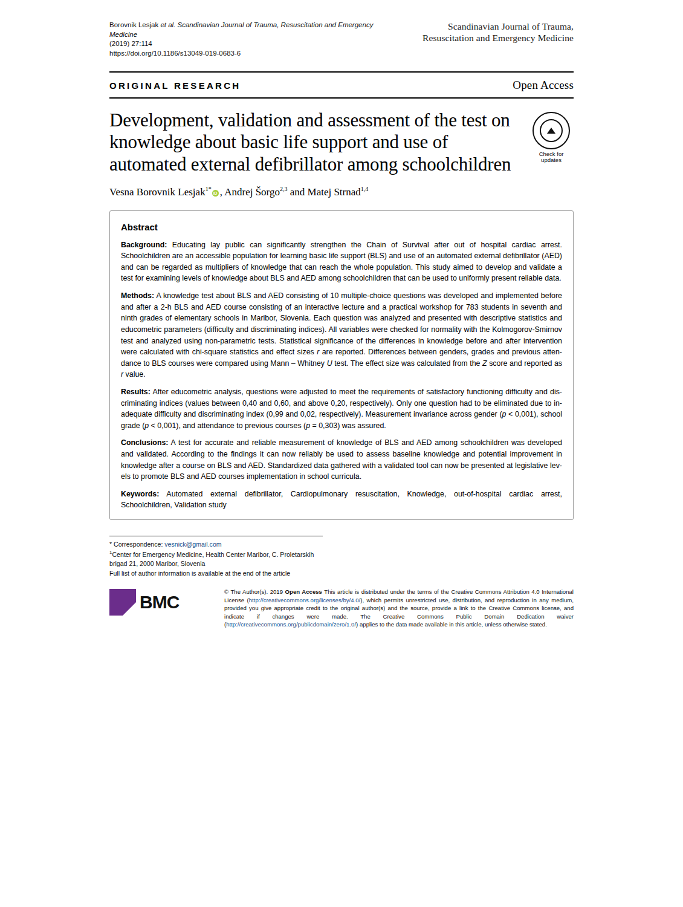Borovnik Lesjak et al. Scandinavian Journal of Trauma, Resuscitation and Emergency Medicine
(2019) 27:114
https://doi.org/10.1186/s13049-019-0683-6
Scandinavian Journal of Trauma,
Resuscitation and Emergency Medicine
Original Research
Open Access
Development, validation and assessment of the test on knowledge about basic life support and use of automated external defibrillator among schoolchildren
Check for
updates
Vesna Borovnik Lesjak1* , Andrej Šorgo2,3 and Matej Strnad1,4
Abstract
Background: Educating lay public can significantly strengthen the Chain of Survival after out of hospital cardiac arrest. Schoolchildren are an accessible population for learning basic life support (BLS) and use of an automated external defibrillator (AED) and can be regarded as multipliers of knowledge that can reach the whole population. This study aimed to develop and validate a test for examining levels of knowledge about BLS and AED among schoolchildren that can be used to uniformly present reliable data.
Methods: A knowledge test about BLS and AED consisting of 10 multiple-choice questions was developed and implemented before and after a 2-h BLS and AED course consisting of an interactive lecture and a practical workshop for 783 students in seventh and ninth grades of elementary schools in Maribor, Slovenia. Each question was analyzed and presented with descriptive statistics and educometric parameters (difficulty and discriminating indices). All variables were checked for normality with the Kolmogorov-Smirnov test and analyzed using non-parametric tests. Statistical significance of the differences in knowledge before and after intervention were calculated with chi-square statistics and effect sizes r are reported. Differences between genders, grades and previous attendance to BLS courses were compared using Mann – Whitney U test. The effect size was calculated from the Z score and reported as r value.
Results: After educometric analysis, questions were adjusted to meet the requirements of satisfactory functioning difficulty and discriminating indices (values between 0,40 and 0,60, and above 0,20, respectively). Only one question had to be eliminated due to inadequate difficulty and discriminating index (0,99 and 0,02, respectively). Measurement invariance across gender (p < 0,001), school grade (p < 0,001), and attendance to previous courses (p = 0,303) was assured.
Conclusions: A test for accurate and reliable measurement of knowledge of BLS and AED among schoolchildren was developed and validated. According to the findings it can now reliably be used to assess baseline knowledge and potential improvement in knowledge after a course on BLS and AED. Standardized data gathered with a validated tool can now be presented at legislative levels to promote BLS and AED courses implementation in school curricula.
Keywords: Automated external defibrillator, Cardiopulmonary resuscitation, Knowledge, out-of-hospital cardiac arrest, Schoolchildren, Validation study
* Correspondence: vesnick@gmail.com
1Center for Emergency Medicine, Health Center Maribor, C. Proletarskih
brigad 21, 2000 Maribor, Slovenia
Full list of author information is available at the end of the article
BMC
© The Author(s). 2019 Open Access This article is distributed under the terms of the Creative Commons Attribution 4.0 International License (http://creativecommons.org/licenses/by/4.0/), which permits unrestricted use, distribution, and reproduction in any medium, provided you give appropriate credit to the original author(s) and the source, provide a link to the Creative Commons license, and indicate if changes were made. The Creative Commons Public Domain Dedication waiver (http://creativecommons.org/publicdomain/zero/1.0/) applies to the data made available in this article, unless otherwise stated.